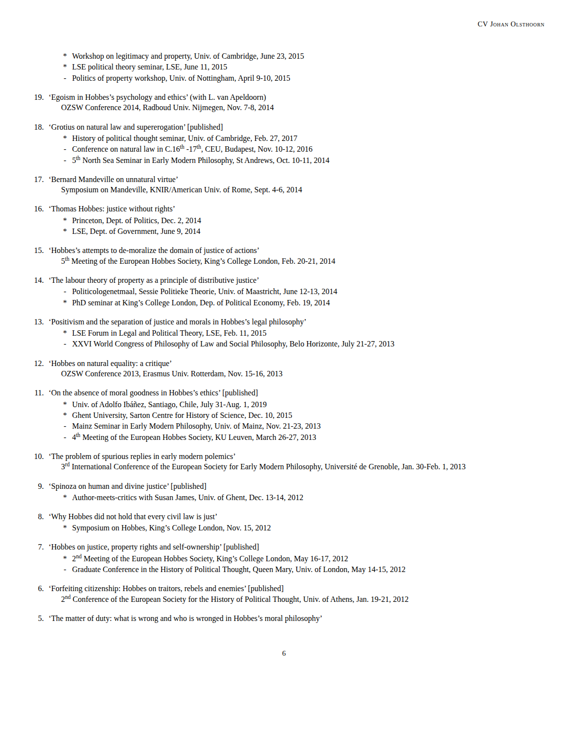CV Johan Olsthoorn
*Workshop on legitimacy and property, Univ. of Cambridge, June 23, 2015
*LSE political theory seminar, LSE, June 11, 2015
-Politics of property workshop, Univ. of Nottingham, April 9-10, 2015
19. ‘Egoism in Hobbes’s psychology and ethics’ (with L. van Apeldoorn) OZSW Conference 2014, Radboud Univ. Nijmegen, Nov. 7-8, 2014
18. ‘Grotius on natural law and supererogation’ [published]
*History of political thought seminar, Univ. of Cambridge, Feb. 27, 2017
-Conference on natural law in C.16th -17th, CEU, Budapest, Nov. 10-12, 2016
-5th North Sea Seminar in Early Modern Philosophy, St Andrews, Oct. 10-11, 2014
17. ‘Bernard Mandeville on unnatural virtue’ Symposium on Mandeville, KNIR/American Univ. of Rome, Sept. 4-6, 2014
16. ‘Thomas Hobbes: justice without rights’
*Princeton, Dept. of Politics, Dec. 2, 2014
*LSE, Dept. of Government, June 9, 2014
15. ‘Hobbes’s attempts to de-moralize the domain of justice of actions’ 5th Meeting of the European Hobbes Society, King’s College London, Feb. 20-21, 2014
14. ‘The labour theory of property as a principle of distributive justice’
-Politicologenetmaal, Sessie Politieke Theorie, Univ. of Maastricht, June 12-13, 2014
*PhD seminar at King’s College London, Dep. of Political Economy, Feb. 19, 2014
13. ‘Positivism and the separation of justice and morals in Hobbes’s legal philosophy’
*LSE Forum in Legal and Political Theory, LSE, Feb. 11, 2015
-XXVI World Congress of Philosophy of Law and Social Philosophy, Belo Horizonte, July 21-27, 2013
12. ‘Hobbes on natural equality: a critique’ OZSW Conference 2013, Erasmus Univ. Rotterdam, Nov. 15-16, 2013
11. ‘On the absence of moral goodness in Hobbes’s ethics’ [published]
*Univ. of Adolfo Ibáñez, Santiago, Chile, July 31-Aug. 1, 2019
*Ghent University, Sarton Centre for History of Science, Dec. 10, 2015
-Mainz Seminar in Early Modern Philosophy, Univ. of Mainz, Nov. 21-23, 2013
-4th Meeting of the European Hobbes Society, KU Leuven, March 26-27, 2013
10. ‘The problem of spurious replies in early modern polemics’ 3rd International Conference of the European Society for Early Modern Philosophy, Université de Grenoble, Jan. 30-Feb. 1, 2013
9. ‘Spinoza on human and divine justice’ [published]
*Author-meets-critics with Susan James, Univ. of Ghent, Dec. 13-14, 2012
8. ‘Why Hobbes did not hold that every civil law is just’
*Symposium on Hobbes, King’s College London, Nov. 15, 2012
7. ‘Hobbes on justice, property rights and self-ownership’ [published]
*2nd Meeting of the European Hobbes Society, King’s College London, May 16-17, 2012
-Graduate Conference in the History of Political Thought, Queen Mary, Univ. of London, May 14-15, 2012
6. ‘Forfeiting citizenship: Hobbes on traitors, rebels and enemies’ [published] 2nd Conference of the European Society for the History of Political Thought, Univ. of Athens, Jan. 19-21, 2012
5. ‘The matter of duty: what is wrong and who is wronged in Hobbes’s moral philosophy’
6